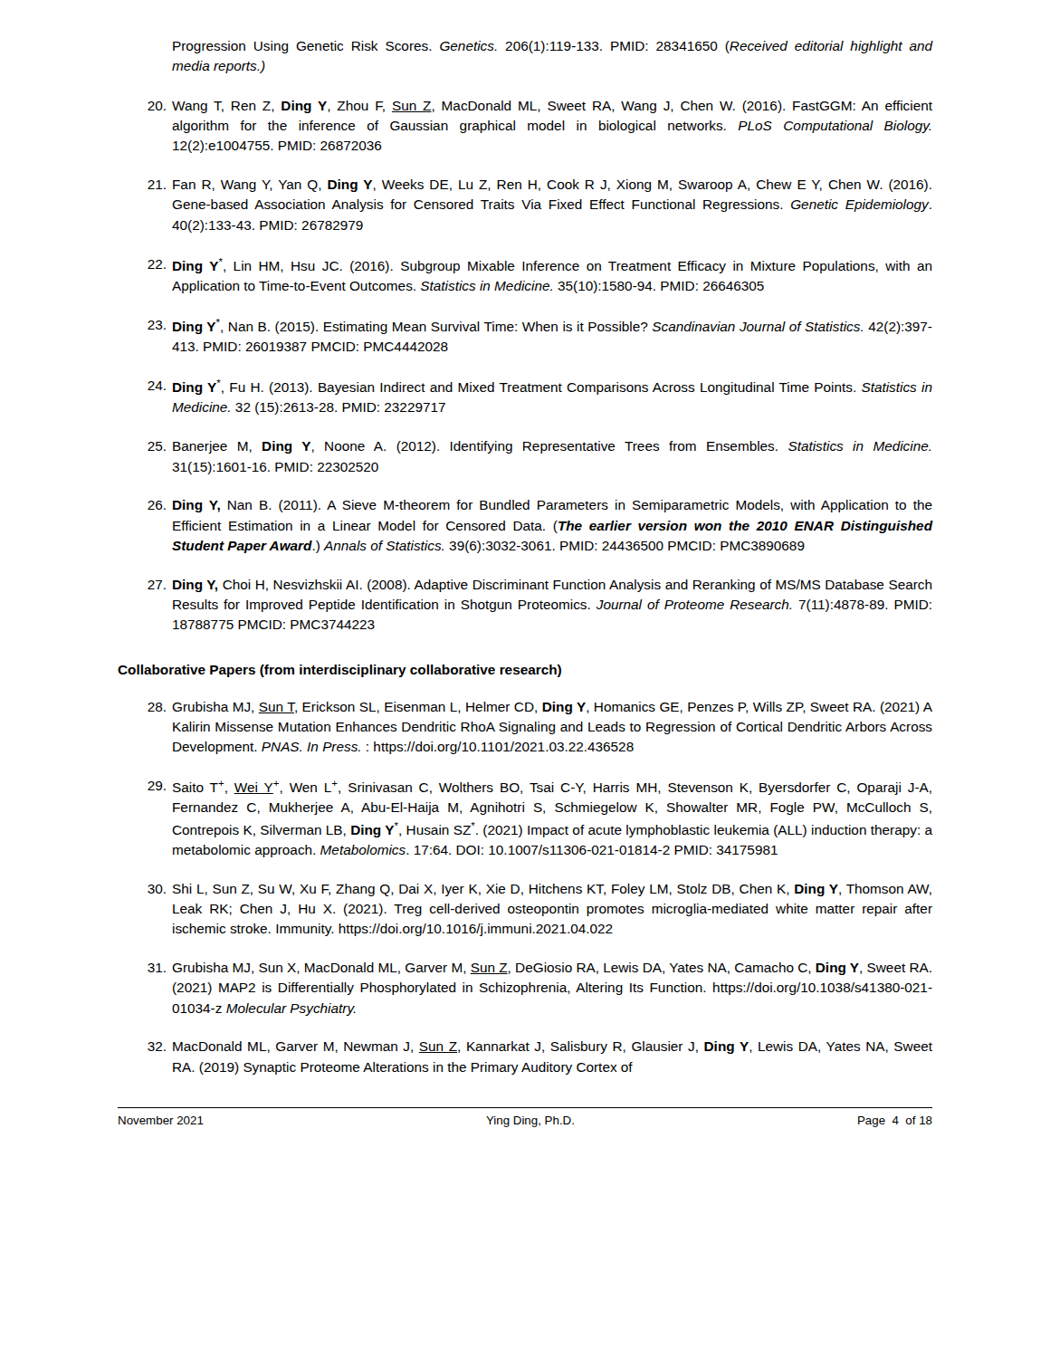Progression Using Genetic Risk Scores. Genetics. 206(1):119-133. PMID: 28341650 (Received editorial highlight and media reports.)
20. Wang T, Ren Z, Ding Y, Zhou F, Sun Z, MacDonald ML, Sweet RA, Wang J, Chen W. (2016). FastGGM: An efficient algorithm for the inference of Gaussian graphical model in biological networks. PLoS Computational Biology. 12(2):e1004755. PMID: 26872036
21. Fan R, Wang Y, Yan Q, Ding Y, Weeks DE, Lu Z, Ren H, Cook R J, Xiong M, Swaroop A, Chew E Y, Chen W. (2016). Gene-based Association Analysis for Censored Traits Via Fixed Effect Functional Regressions. Genetic Epidemiology. 40(2):133-43. PMID: 26782979
22. Ding Y*, Lin HM, Hsu JC. (2016). Subgroup Mixable Inference on Treatment Efficacy in Mixture Populations, with an Application to Time-to-Event Outcomes. Statistics in Medicine. 35(10):1580-94. PMID: 26646305
23. Ding Y*, Nan B. (2015). Estimating Mean Survival Time: When is it Possible? Scandinavian Journal of Statistics. 42(2):397-413. PMID: 26019387 PMCID: PMC4442028
24. Ding Y*, Fu H. (2013). Bayesian Indirect and Mixed Treatment Comparisons Across Longitudinal Time Points. Statistics in Medicine. 32 (15):2613-28. PMID: 23229717
25. Banerjee M, Ding Y, Noone A. (2012). Identifying Representative Trees from Ensembles. Statistics in Medicine. 31(15):1601-16. PMID: 22302520
26. Ding Y, Nan B. (2011). A Sieve M-theorem for Bundled Parameters in Semiparametric Models, with Application to the Efficient Estimation in a Linear Model for Censored Data. (The earlier version won the 2010 ENAR Distinguished Student Paper Award.) Annals of Statistics. 39(6):3032-3061. PMID: 24436500 PMCID: PMC3890689
27. Ding Y, Choi H, Nesvizhskii AI. (2008). Adaptive Discriminant Function Analysis and Reranking of MS/MS Database Search Results for Improved Peptide Identification in Shotgun Proteomics. Journal of Proteome Research. 7(11):4878-89. PMID: 18788775 PMCID: PMC3744223
Collaborative Papers (from interdisciplinary collaborative research)
28. Grubisha MJ, Sun T, Erickson SL, Eisenman L, Helmer CD, Ding Y, Homanics GE, Penzes P, Wills ZP, Sweet RA. (2021) A Kalirin Missense Mutation Enhances Dendritic RhoA Signaling and Leads to Regression of Cortical Dendritic Arbors Across Development. PNAS. In Press. : https://doi.org/10.1101/2021.03.22.436528
29. Saito T+, Wei Y+, Wen L+, Srinivasan C, Wolthers BO, Tsai C-Y, Harris MH, Stevenson K, Byersdorfer C, Oparaji J-A, Fernandez C, Mukherjee A, Abu-El-Haija M, Agnihotri S, Schmiegelow K, Showalter MR, Fogle PW, McCulloch S, Contrepois K, Silverman LB, Ding Y*, Husain SZ*. (2021) Impact of acute lymphoblastic leukemia (ALL) induction therapy: a metabolomic approach. Metabolomics. 17:64. DOI: 10.1007/s11306-021-01814-2 PMID: 34175981
30. Shi L, Sun Z, Su W, Xu F, Zhang Q, Dai X, Iyer K, Xie D, Hitchens KT, Foley LM, Stolz DB, Chen K, Ding Y, Thomson AW, Leak RK; Chen J, Hu X. (2021). Treg cell-derived osteopontin promotes microglia-mediated white matter repair after ischemic stroke. Immunity. https://doi.org/10.1016/j.immuni.2021.04.022
31. Grubisha MJ, Sun X, MacDonald ML, Garver M, Sun Z, DeGiosio RA, Lewis DA, Yates NA, Camacho C, Ding Y, Sweet RA. (2021) MAP2 is Differentially Phosphorylated in Schizophrenia, Altering Its Function. https://doi.org/10.1038/s41380-021-01034-z Molecular Psychiatry.
32. MacDonald ML, Garver M, Newman J, Sun Z, Kannarkat J, Salisbury R, Glausier J, Ding Y, Lewis DA, Yates NA, Sweet RA. (2019) Synaptic Proteome Alterations in the Primary Auditory Cortex of
November 2021 Ying Ding, Ph.D. Page 4 of 18